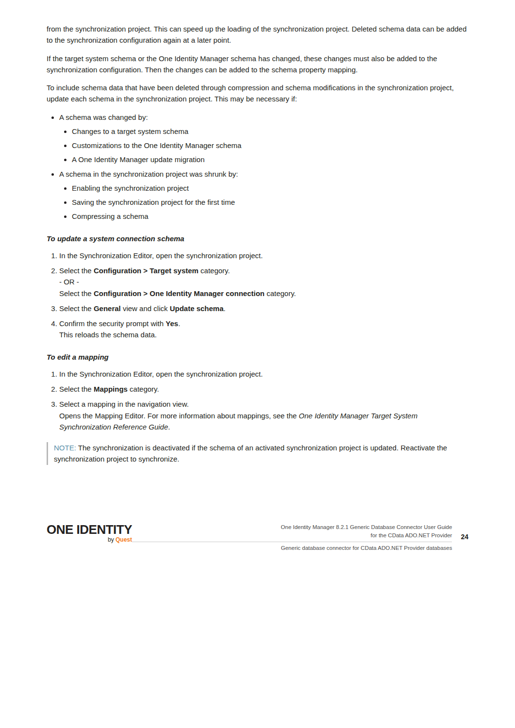from the synchronization project. This can speed up the loading of the synchronization project. Deleted schema data can be added to the synchronization configuration again at a later point.
If the target system schema or the One Identity Manager schema has changed, these changes must also be added to the synchronization configuration. Then the changes can be added to the schema property mapping.
To include schema data that have been deleted through compression and schema modifications in the synchronization project, update each schema in the synchronization project. This may be necessary if:
A schema was changed by:
Changes to a target system schema
Customizations to the One Identity Manager schema
A One Identity Manager update migration
A schema in the synchronization project was shrunk by:
Enabling the synchronization project
Saving the synchronization project for the first time
Compressing a schema
To update a system connection schema
In the Synchronization Editor, open the synchronization project.
Select the Configuration > Target system category.
- OR -
Select the Configuration > One Identity Manager connection category.
Select the General view and click Update schema.
Confirm the security prompt with Yes.
This reloads the schema data.
To edit a mapping
In the Synchronization Editor, open the synchronization project.
Select the Mappings category.
Select a mapping in the navigation view.
Opens the Mapping Editor. For more information about mappings, see the One Identity Manager Target System Synchronization Reference Guide.
NOTE: The synchronization is deactivated if the schema of an activated synchronization project is updated. Reactivate the synchronization project to synchronize.
ONE IDENTITY
by Quest
One Identity Manager 8.2.1 Generic Database Connector User Guide
for the CData ADO.NET Provider
Generic database connector for CData ADO.NET Provider databases
24